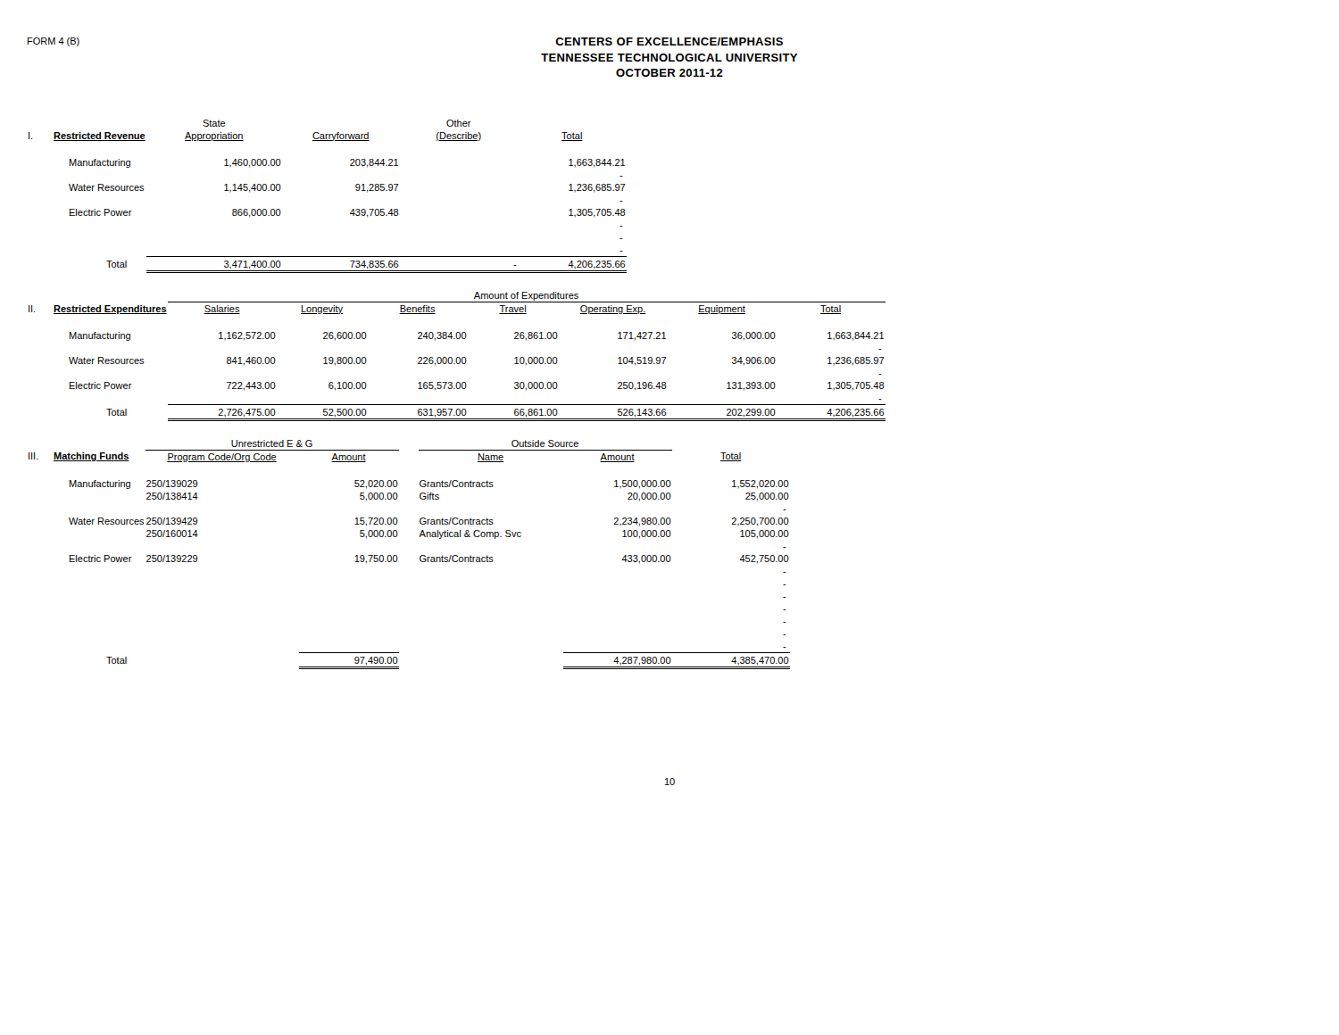FORM 4 (B)
CENTERS OF EXCELLENCE/EMPHASIS
TENNESSEE TECHNOLOGICAL UNIVERSITY
OCTOBER 2011-12
| | | State | | Other | |
| I. | Restricted Revenue | Appropriation | Carryforward | (Describe) | Total |
| | Manufacturing | 1,460,000.00 | 203,844.21 | | 1,663,844.21 |
| | | | | | - |
| | Water Resources | 1,145,400.00 | 91,285.97 | | 1,236,685.97 |
| | | | | | - |
| | Electric Power | 866,000.00 | 439,705.48 | | 1,305,705.48 |
| | | | | | - |
| | | | | | - |
| | | | | | - |
| | Total | 3,471,400.00 | 734,835.66 | - | 4,206,235.66 |
| II. | Restricted Expenditures | Amount of Expenditures |
| Salaries | Longevity | Benefits | Travel | Operating Exp. | Equipment | Total |
| | Manufacturing | 1,162,572.00 | 26,600.00 | 240,384.00 | 26,861.00 | 171,427.21 | 36,000.00 | 1,663,844.21 |
| | - |
| | Water Resources | 841,460.00 | 19,800.00 | 226,000.00 | 10,000.00 | 104,519.97 | 34,906.00 | 1,236,685.97 |
| | - |
| | Electric Power | 722,443.00 | 6,100.00 | 165,573.00 | 30,000.00 | 250,196.48 | 131,393.00 | 1,305,705.48 |
| | - |
| | Total | 2,726,475.00 | 52,500.00 | 631,957.00 | 66,861.00 | 526,143.66 | 202,299.00 | 4,206,235.66 |
| | | Unrestricted E & G | | Outside Source | |
| III. | Matching Funds | Program Code/Org Code | Amount | | Name | Amount | Total |
| | Manufacturing | 250/139029 | 52,020.00 | | Grants/Contracts | 1,500,000.00 | 1,552,020.00 |
| | | 250/138414 | 5,000.00 | | Gifts | 20,000.00 | 25,000.00 |
| | - |
| | Water Resources | 250/139429 | 15,720.00 | | Grants/Contracts | 2,234,980.00 | 2,250,700.00 |
| | | 250/160014 | 5,000.00 | | Analytical & Comp. Svc | 100,000.00 | 105,000.00 |
| | - |
| | Electric Power | 250/139229 | 19,750.00 | | Grants/Contracts | 433,000.00 | 452,750.00 |
| | - |
| | - |
| | - |
| | - |
| | - |
| | - |
| | - |
| | Total | | 97,490.00 | | | 4,287,980.00 | 4,385,470.00 |
10